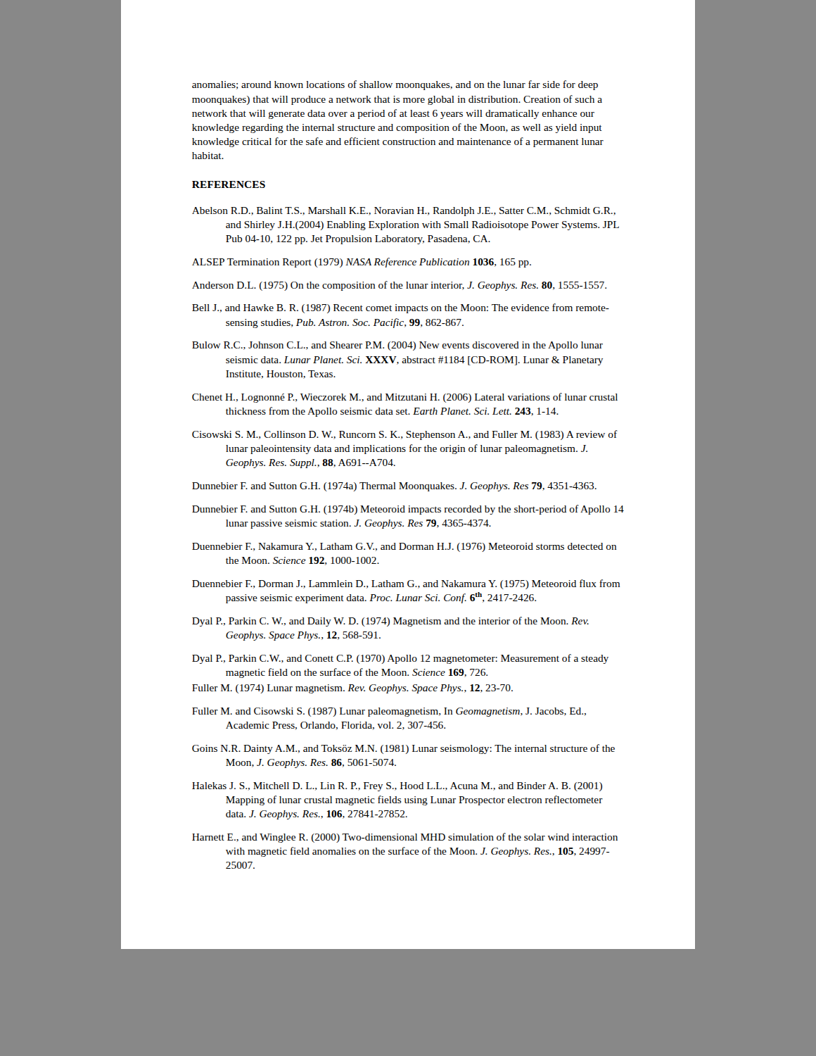anomalies; around known locations of shallow moonquakes, and on the lunar far side for deep moonquakes) that will produce a network that is more global in distribution. Creation of such a network that will generate data over a period of at least 6 years will dramatically enhance our knowledge regarding the internal structure and composition of the Moon, as well as yield input knowledge critical for the safe and efficient construction and maintenance of a permanent lunar habitat.
REFERENCES
Abelson R.D., Balint T.S., Marshall K.E., Noravian H., Randolph J.E., Satter C.M., Schmidt G.R., and Shirley J.H.(2004) Enabling Exploration with Small Radioisotope Power Systems. JPL Pub 04-10, 122 pp. Jet Propulsion Laboratory, Pasadena, CA.
ALSEP Termination Report (1979) NASA Reference Publication 1036, 165 pp.
Anderson D.L. (1975) On the composition of the lunar interior, J. Geophys. Res. 80, 1555-1557.
Bell J., and Hawke B. R. (1987) Recent comet impacts on the Moon: The evidence from remote-sensing studies, Pub. Astron. Soc. Pacific, 99, 862-867.
Bulow R.C., Johnson C.L., and Shearer P.M. (2004) New events discovered in the Apollo lunar seismic data. Lunar Planet. Sci. XXXV, abstract #1184 [CD-ROM]. Lunar & Planetary Institute, Houston, Texas.
Chenet H., Lognonné P., Wieczorek M., and Mitzutani H. (2006) Lateral variations of lunar crustal thickness from the Apollo seismic data set. Earth Planet. Sci. Lett. 243, 1-14.
Cisowski S. M., Collinson D. W., Runcorn S. K., Stephenson A., and Fuller M. (1983) A review of lunar paleointensity data and implications for the origin of lunar paleomagnetism. J. Geophys. Res. Suppl., 88, A691--A704.
Dunnebier F. and Sutton G.H. (1974a) Thermal Moonquakes. J. Geophys. Res 79, 4351-4363.
Dunnebier F. and Sutton G.H. (1974b) Meteoroid impacts recorded by the short-period of Apollo 14 lunar passive seismic station. J. Geophys. Res 79, 4365-4374.
Duennebier F., Nakamura Y., Latham G.V., and Dorman H.J. (1976) Meteoroid storms detected on the Moon. Science 192, 1000-1002.
Duennebier F., Dorman J., Lammlein D., Latham G., and Nakamura Y. (1975) Meteoroid flux from passive seismic experiment data. Proc. Lunar Sci. Conf. 6th, 2417-2426.
Dyal P., Parkin C. W., and Daily W. D. (1974) Magnetism and the interior of the Moon. Rev. Geophys. Space Phys., 12, 568-591.
Dyal P., Parkin C.W., and Conett C.P. (1970) Apollo 12 magnetometer: Measurement of a steady magnetic field on the surface of the Moon. Science 169, 726.
Fuller M. (1974) Lunar magnetism. Rev. Geophys. Space Phys., 12, 23-70.
Fuller M. and Cisowski S. (1987) Lunar paleomagnetism, In Geomagnetism, J. Jacobs, Ed., Academic Press, Orlando, Florida, vol. 2, 307-456.
Goins N.R. Dainty A.M., and Toksöz M.N. (1981) Lunar seismology: The internal structure of the Moon, J. Geophys. Res. 86, 5061-5074.
Halekas J. S., Mitchell D. L., Lin R. P., Frey S., Hood L.L., Acuna M., and Binder A. B. (2001) Mapping of lunar crustal magnetic fields using Lunar Prospector electron reflectometer data. J. Geophys. Res., 106, 27841-27852.
Harnett E., and Winglee R. (2000) Two-dimensional MHD simulation of the solar wind interaction with magnetic field anomalies on the surface of the Moon. J. Geophys. Res., 105, 24997-25007.